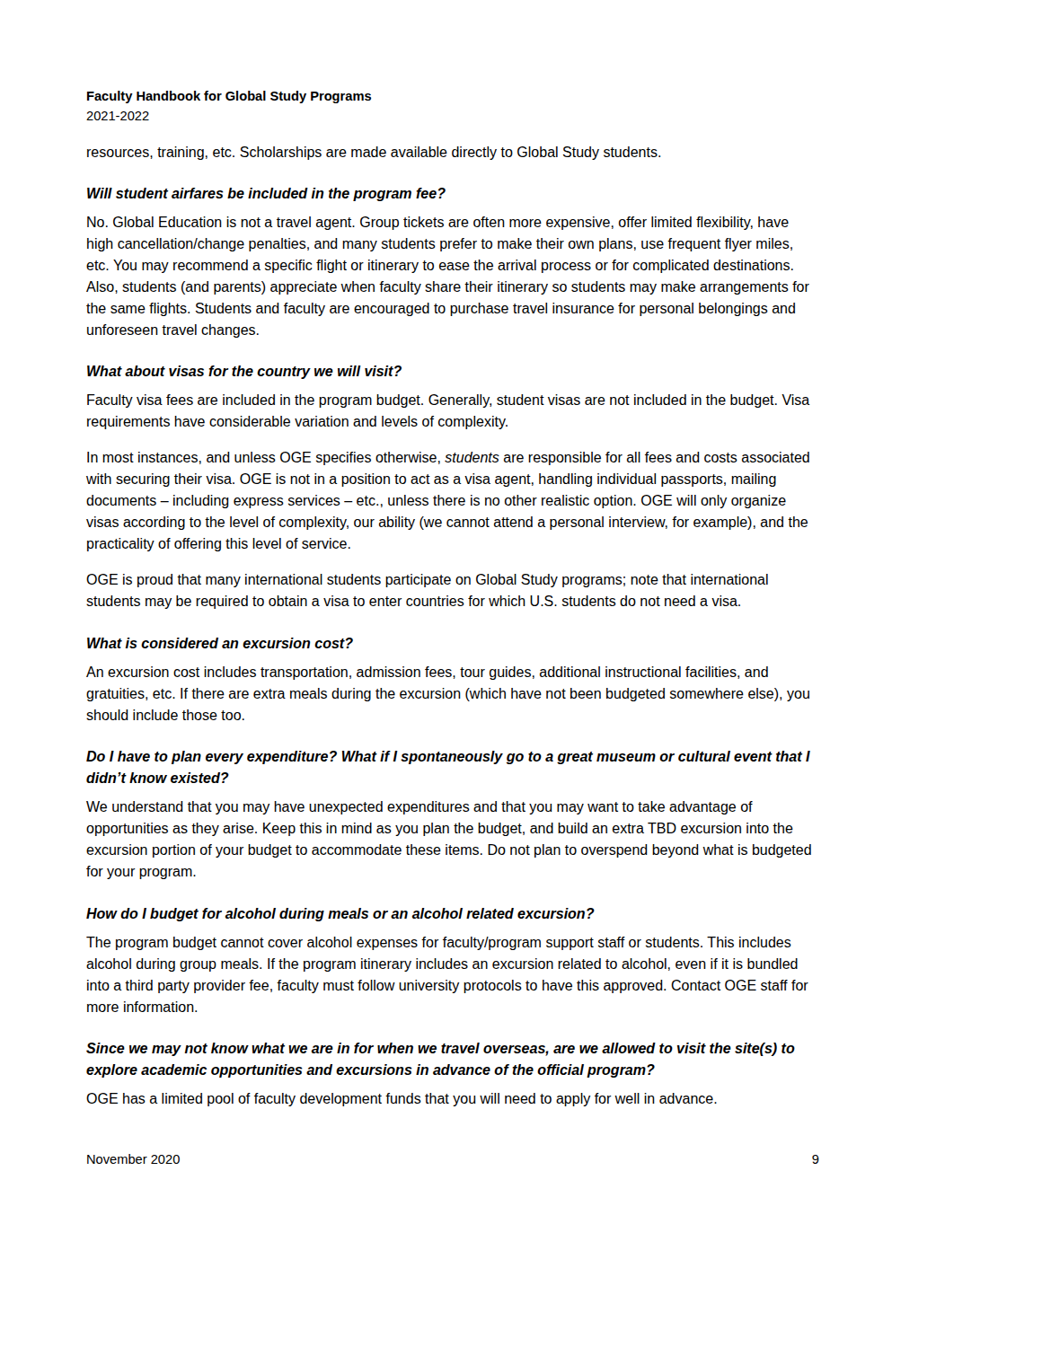Faculty Handbook for Global Study Programs
2021-2022
resources, training, etc. Scholarships are made available directly to Global Study students.
Will student airfares be included in the program fee?
No. Global Education is not a travel agent. Group tickets are often more expensive, offer limited flexibility, have high cancellation/change penalties, and many students prefer to make their own plans, use frequent flyer miles, etc. You may recommend a specific flight or itinerary to ease the arrival process or for complicated destinations. Also, students (and parents) appreciate when faculty share their itinerary so students may make arrangements for the same flights. Students and faculty are encouraged to purchase travel insurance for personal belongings and unforeseen travel changes.
What about visas for the country we will visit?
Faculty visa fees are included in the program budget. Generally, student visas are not included in the budget. Visa requirements have considerable variation and levels of complexity.
In most instances, and unless OGE specifies otherwise, students are responsible for all fees and costs associated with securing their visa. OGE is not in a position to act as a visa agent, handling individual passports, mailing documents – including express services – etc., unless there is no other realistic option. OGE will only organize visas according to the level of complexity, our ability (we cannot attend a personal interview, for example), and the practicality of offering this level of service.
OGE is proud that many international students participate on Global Study programs; note that international students may be required to obtain a visa to enter countries for which U.S. students do not need a visa.
What is considered an excursion cost?
An excursion cost includes transportation, admission fees, tour guides, additional instructional facilities, and gratuities, etc. If there are extra meals during the excursion (which have not been budgeted somewhere else), you should include those too.
Do I have to plan every expenditure? What if I spontaneously go to a great museum or cultural event that I didn’t know existed?
We understand that you may have unexpected expenditures and that you may want to take advantage of opportunities as they arise. Keep this in mind as you plan the budget, and build an extra TBD excursion into the excursion portion of your budget to accommodate these items. Do not plan to overspend beyond what is budgeted for your program.
How do I budget for alcohol during meals or an alcohol related excursion?
The program budget cannot cover alcohol expenses for faculty/program support staff or students. This includes alcohol during group meals. If the program itinerary includes an excursion related to alcohol, even if it is bundled into a third party provider fee, faculty must follow university protocols to have this approved. Contact OGE staff for more information.
Since we may not know what we are in for when we travel overseas, are we allowed to visit the site(s) to explore academic opportunities and excursions in advance of the official program?
OGE has a limited pool of faculty development funds that you will need to apply for well in advance.
November 2020 9